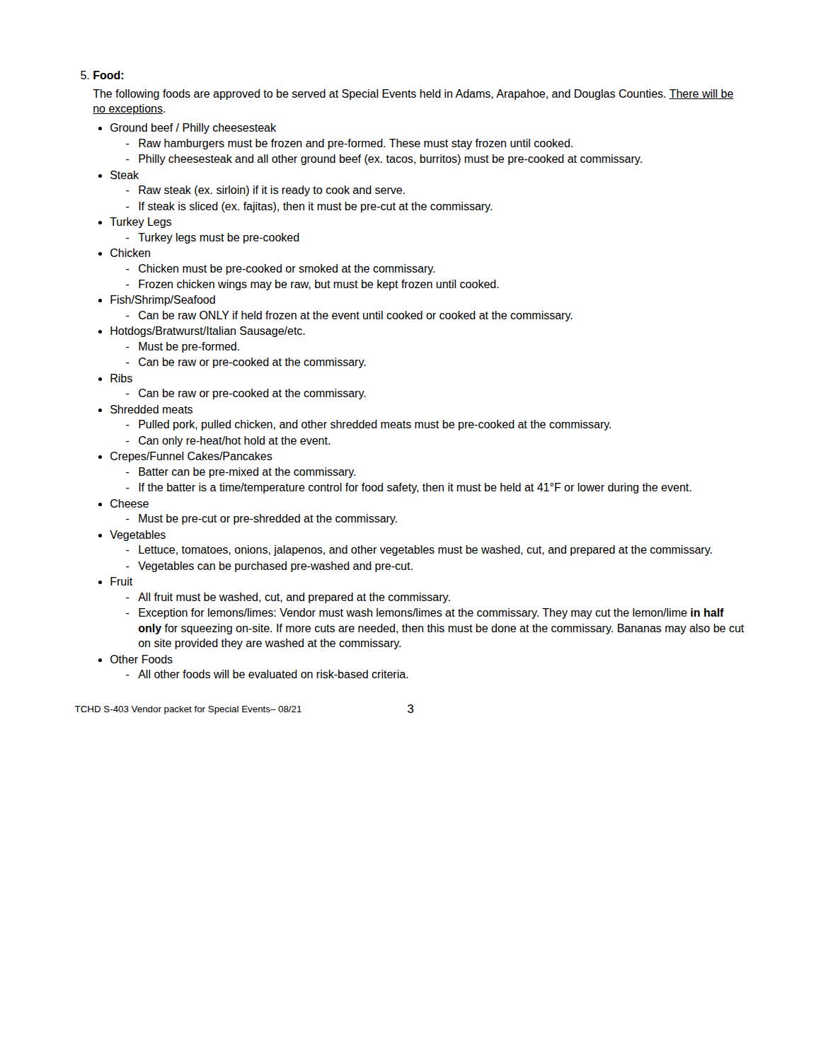Food:
The following foods are approved to be served at Special Events held in Adams, Arapahoe, and Douglas Counties. There will be no exceptions.
Ground beef / Philly cheesesteak
Raw hamburgers must be frozen and pre-formed. These must stay frozen until cooked.
Philly cheesesteak and all other ground beef (ex. tacos, burritos) must be pre-cooked at commissary.
Steak
Raw steak (ex. sirloin) if it is ready to cook and serve.
If steak is sliced (ex. fajitas), then it must be pre-cut at the commissary.
Turkey Legs
Turkey legs must be pre-cooked
Chicken
Chicken must be pre-cooked or smoked at the commissary.
Frozen chicken wings may be raw, but must be kept frozen until cooked.
Fish/Shrimp/Seafood
Can be raw ONLY if held frozen at the event until cooked or cooked at the commissary.
Hotdogs/Bratwurst/Italian Sausage/etc.
Must be pre-formed.
Can be raw or pre-cooked at the commissary.
Ribs
Can be raw or pre-cooked at the commissary.
Shredded meats
Pulled pork, pulled chicken, and other shredded meats must be pre-cooked at the commissary.
Can only re-heat/hot hold at the event.
Crepes/Funnel Cakes/Pancakes
Batter can be pre-mixed at the commissary.
If the batter is a time/temperature control for food safety, then it must be held at 41°F or lower during the event.
Cheese
Must be pre-cut or pre-shredded at the commissary.
Vegetables
Lettuce, tomatoes, onions, jalapenos, and other vegetables must be washed, cut, and prepared at the commissary.
Vegetables can be purchased pre-washed and pre-cut.
Fruit
All fruit must be washed, cut, and prepared at the commissary.
Exception for lemons/limes: Vendor must wash lemons/limes at the commissary. They may cut the lemon/lime in half only for squeezing on-site. If more cuts are needed, then this must be done at the commissary. Bananas may also be cut on site provided they are washed at the commissary.
Other Foods
All other foods will be evaluated on risk-based criteria.
TCHD S-403 Vendor packet for Special Events– 08/21 3